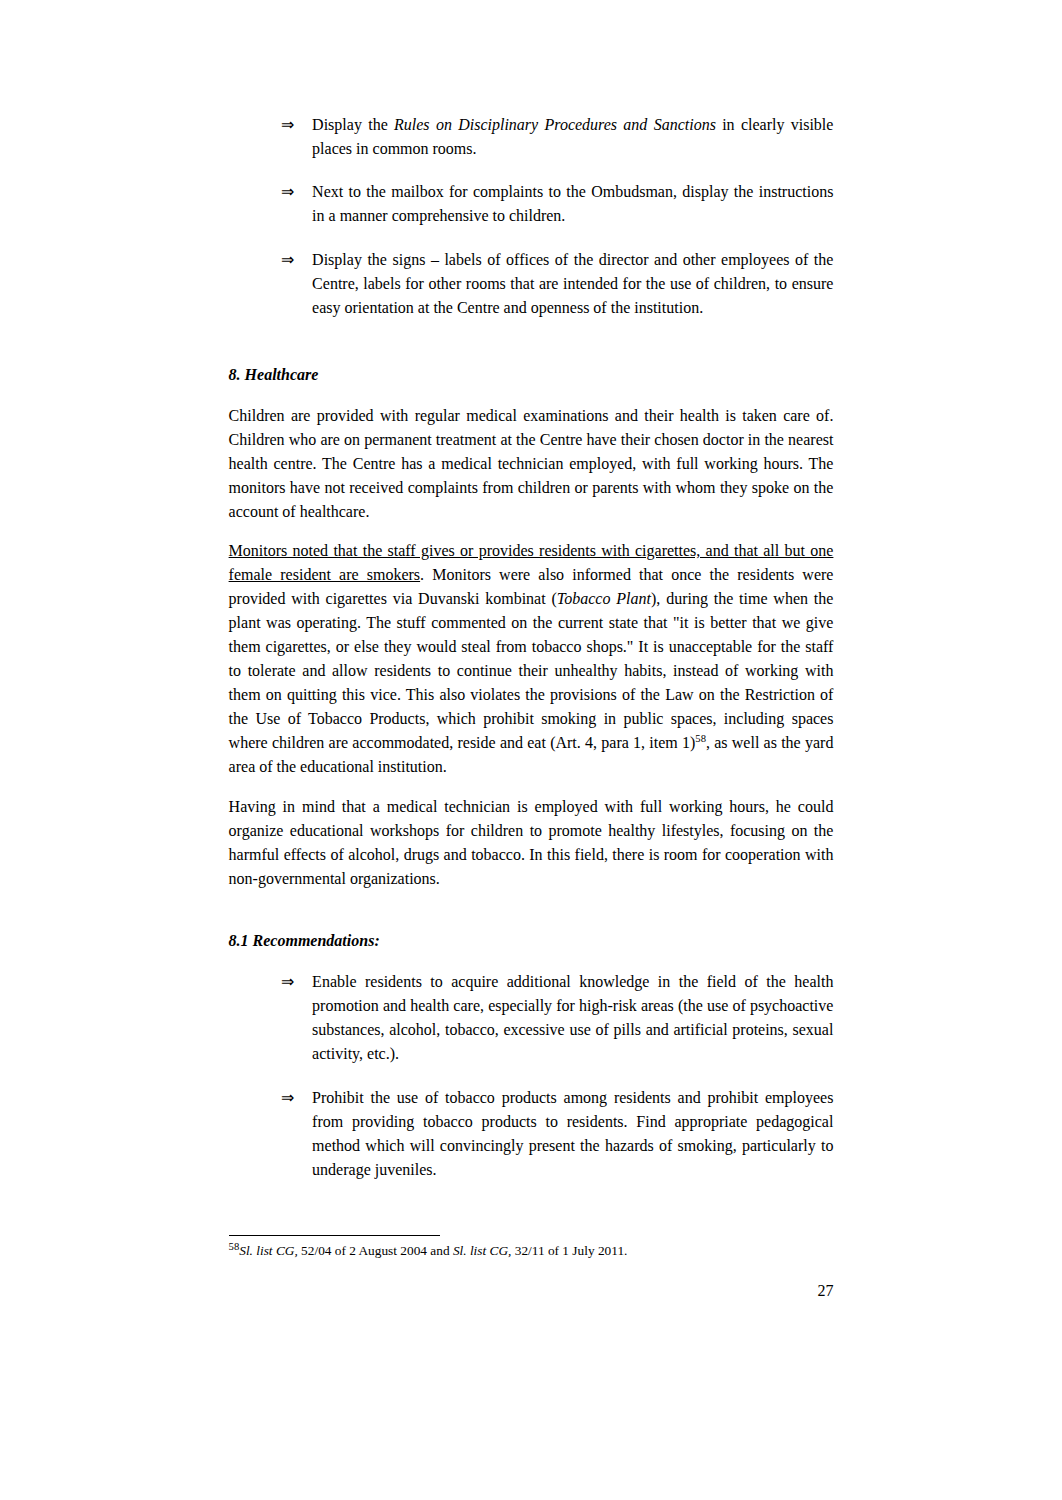Display the Rules on Disciplinary Procedures and Sanctions in clearly visible places in common rooms.
Next to the mailbox for complaints to the Ombudsman, display the instructions in a manner comprehensive to children.
Display the signs – labels of offices of the director and other employees of the Centre, labels for other rooms that are intended for the use of children, to ensure easy orientation at the Centre and openness of the institution.
8. Healthcare
Children are provided with regular medical examinations and their health is taken care of. Children who are on permanent treatment at the Centre have their chosen doctor in the nearest health centre. The Centre has a medical technician employed, with full working hours. The monitors have not received complaints from children or parents with whom they spoke on the account of healthcare.
Monitors noted that the staff gives or provides residents with cigarettes, and that all but one female resident are smokers. Monitors were also informed that once the residents were provided with cigarettes via Duvanski kombinat (Tobacco Plant), during the time when the plant was operating. The stuff commented on the current state that "it is better that we give them cigarettes, or else they would steal from tobacco shops." It is unacceptable for the staff to tolerate and allow residents to continue their unhealthy habits, instead of working with them on quitting this vice. This also violates the provisions of the Law on the Restriction of the Use of Tobacco Products, which prohibit smoking in public spaces, including spaces where children are accommodated, reside and eat (Art. 4, para 1, item 1)58, as well as the yard area of the educational institution.
Having in mind that a medical technician is employed with full working hours, he could organize educational workshops for children to promote healthy lifestyles, focusing on the harmful effects of alcohol, drugs and tobacco. In this field, there is room for cooperation with non-governmental organizations.
8.1 Recommendations:
Enable residents to acquire additional knowledge in the field of the health promotion and health care, especially for high-risk areas (the use of psychoactive substances, alcohol, tobacco, excessive use of pills and artificial proteins, sexual activity, etc.).
Prohibit the use of tobacco products among residents and prohibit employees from providing tobacco products to residents. Find appropriate pedagogical method which will convincingly present the hazards of smoking, particularly to underage juveniles.
58Sl. list CG, 52/04 of 2 August 2004 and Sl. list CG, 32/11 of 1 July 2011.
27